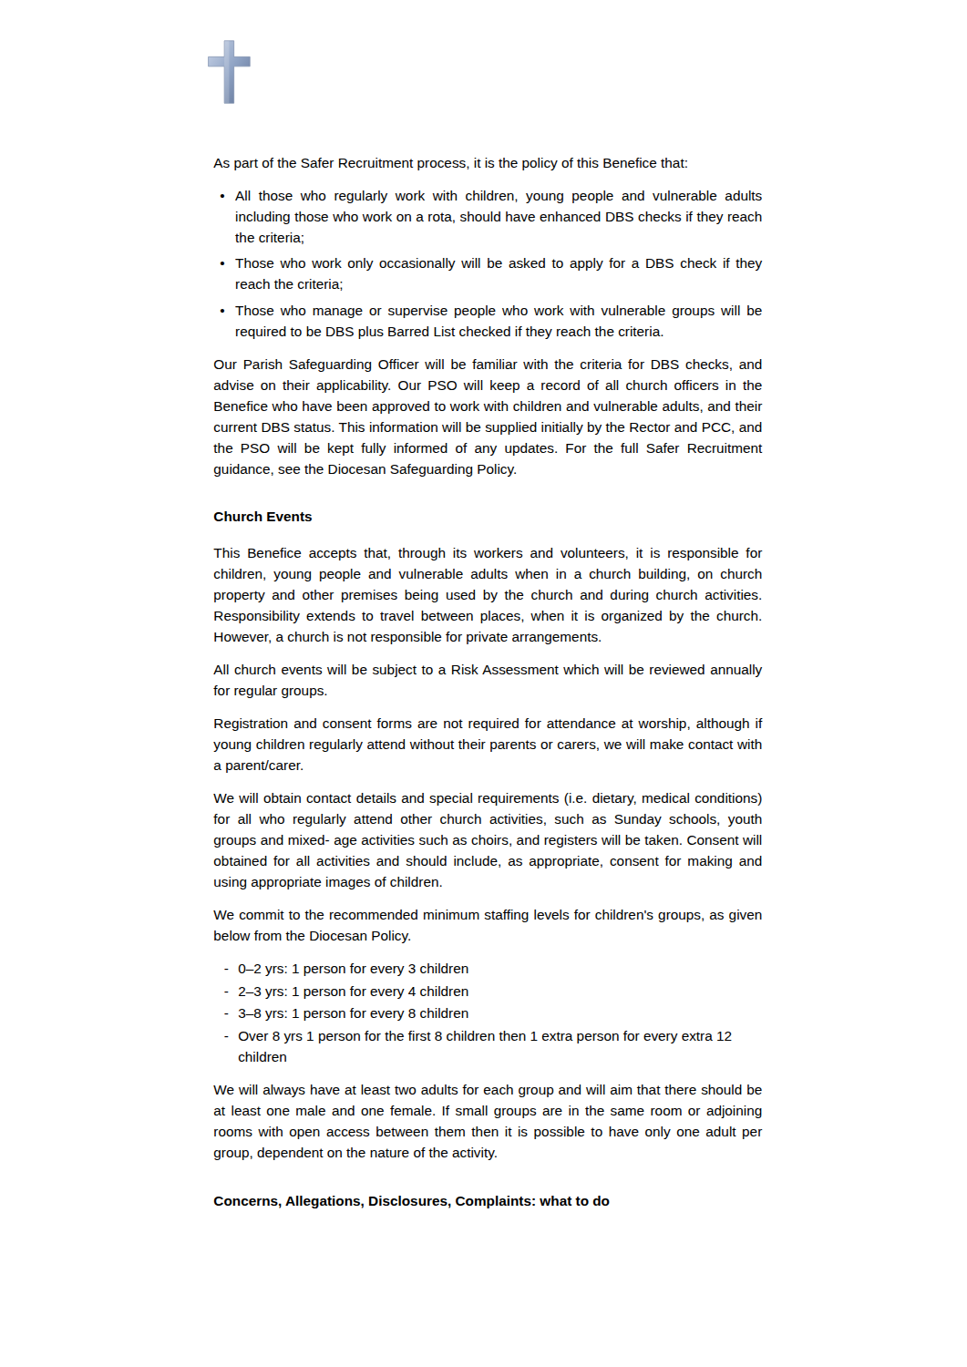As part of the Safer Recruitment process, it is the policy of this Benefice that:
All those who regularly work with children, young people and vulnerable adults including those who work on a rota, should have enhanced DBS checks if they reach the criteria;
Those who work only occasionally will be asked to apply for a DBS check if they reach the criteria;
Those who manage or supervise people who work with vulnerable groups will be required to be DBS plus Barred List checked if they reach the criteria.
Our Parish Safeguarding Officer will be familiar with the criteria for DBS checks, and advise on their applicability. Our PSO will keep a record of all church officers in the Benefice who have been approved to work with children and vulnerable adults, and their current DBS status. This information will be supplied initially by the Rector and PCC, and the PSO will be kept fully informed of any updates. For the full Safer Recruitment guidance, see the Diocesan Safeguarding Policy.
Church Events
This Benefice accepts that, through its workers and volunteers, it is responsible for children, young people and vulnerable adults when in a church building, on church property and other premises being used by the church and during church activities. Responsibility extends to travel between places, when it is organized by the church. However, a church is not responsible for private arrangements.
All church events will be subject to a Risk Assessment which will be reviewed annually for regular groups.
Registration and consent forms are not required for attendance at worship, although if young children regularly attend without their parents or carers, we will make contact with a parent/carer.
We will obtain contact details and special requirements (i.e. dietary, medical conditions) for all who regularly attend other church activities, such as Sunday schools, youth groups and mixed- age activities such as choirs, and registers will be taken. Consent will obtained for all activities and should include, as appropriate, consent for making and using appropriate images of children.
We commit to the recommended minimum staffing levels for children's groups, as given below from the Diocesan Policy.
0–2 yrs: 1 person for every 3 children
2–3 yrs: 1 person for every 4 children
3–8 yrs: 1 person for every 8 children
Over 8 yrs 1 person for the first 8 children then 1 extra person for every extra 12 children
We will always have at least two adults for each group and will aim that there should be at least one male and one female. If small groups are in the same room or adjoining rooms with open access between them then it is possible to have only one adult per group, dependent on the nature of the activity.
Concerns, Allegations, Disclosures, Complaints: what to do